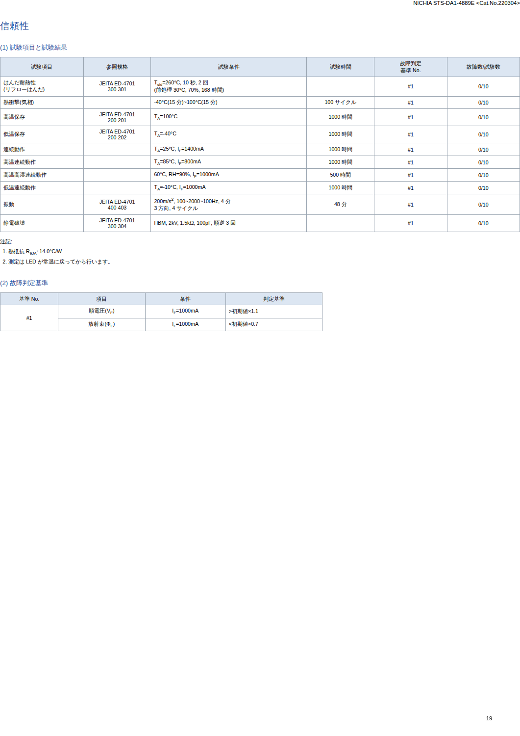NICHIA STS-DA1-4889E <Cat.No.220304>
信頼性
(1) 試験項目と試験結果
| 試験項目 | 参照規格 | 試験条件 | 試験時間 | 故障判定 基準 No. | 故障数/試験数 |
| --- | --- | --- | --- | --- | --- |
| はんだ耐熱性 (リフローはんだ) | JEITA ED-4701 300 301 | T sld =260°C, 10 秒, 2 回 (前処理 30°C, 70%, 168 時間) | | #1 | 0/10 |
| 熱衝撃(気相) | | -40°C(15 分)~100°C(15 分) | 100 サイクル | #1 | 0/10 |
| 高温保存 | JEITA ED-4701 200 201 | T A =100°C | 1000 時間 | #1 | 0/10 |
| 低温保存 | JEITA ED-4701 200 202 | T A =-40°C | 1000 時間 | #1 | 0/10 |
| 連続動作 | | T A =25°C, I F =1400mA | 1000 時間 | #1 | 0/10 |
| 高温連続動作 | | T A =85°C, I F =800mA | 1000 時間 | #1 | 0/10 |
| 高温高湿連続動作 | | 60°C, RH=90%, I F =1000mA | 500 時間 | #1 | 0/10 |
| 低温連続動作 | | T A =-10°C, I F =1000mA | 1000 時間 | #1 | 0/10 |
| 振動 | JEITA ED-4701 400 403 | 200m/s 2 , 100~2000~100Hz, 4 分 3 方向, 4 サイクル | 48 分 | #1 | 0/10 |
| 静電破壊 | JEITA ED-4701 300 304 | HBM, 2kV, 1.5kΩ, 100pF, 順逆 3 回 | | #1 | 0/10 |
注記:
熱抵抗 RθJA≈14.0°C/W
測定は LED が常温に戻ってから行います。
(2) 故障判定基準
| 基準 No. | 項目 | 条件 | 判定基準 |
| --- | --- | --- | --- |
| #1 | 順電圧(V F ) | I F =1000mA | >初期値×1.1 |
| 放射束(Φ E ) | I F =1000mA | <初期値×0.7 |
19